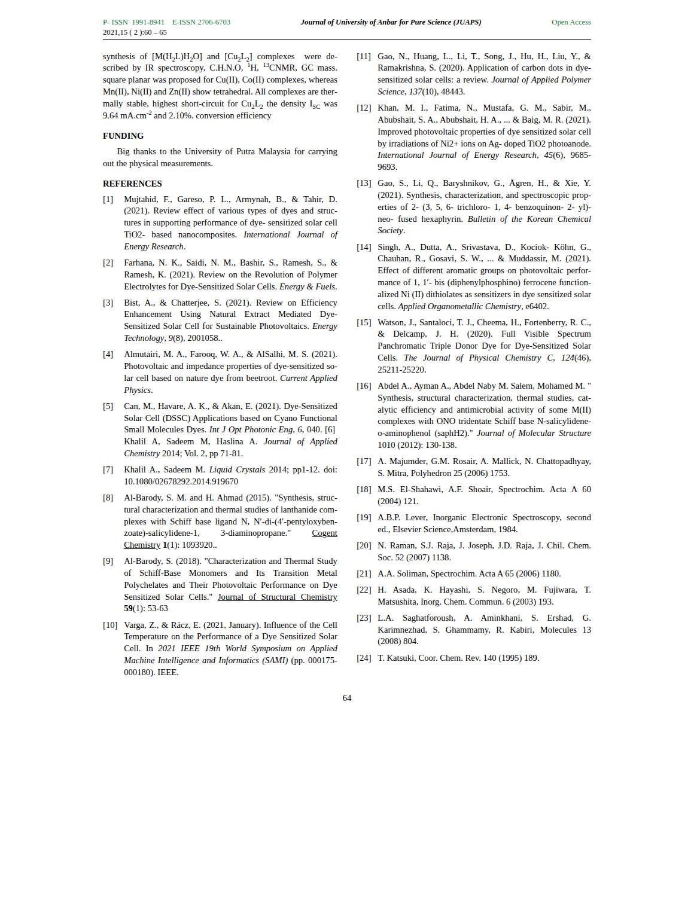P- ISSN 1991-8941 E-ISSN 2706-6703
2021,15 ( 2 ):60 – 65
Journal of University of Anbar for Pure Science (JUAPS)
Open Access
synthesis of [M(H2L)H2O] and [Cu2L2] complexes were described by IR spectroscopy, C.H.N.O, 1H, 13CNMR, GC mass. square planar was proposed for Cu(II), Co(II) complexes, whereas Mn(II), Ni(II) and Zn(II) show tetrahedral. All complexes are thermally stable, highest short-circuit for Cu2L2 the density ISC was 9.64 mA.cm-2 and 2.10%. conversion efficiency
Funding
Big thanks to the University of Putra Malaysia for carrying out the physical measurements.
References
[1] Mujtahid, F., Gareso, P. L., Armynah, B., & Tahir, D. (2021). Review effect of various types of dyes and structures in supporting performance of dye‐ sensitized solar cell TiO2‐ based nanocomposites. International Journal of Energy Research.
[2] Farhana, N. K., Saidi, N. M., Bashir, S., Ramesh, S., & Ramesh, K. (2021). Review on the Revolution of Polymer Electrolytes for Dye-Sensitized Solar Cells. Energy & Fuels.
[3] Bist, A., & Chatterjee, S. (2021). Review on Efficiency Enhancement Using Natural Extract Mediated Dye‐ Sensitized Solar Cell for Sustainable Photovoltaics. Energy Technology, 9(8), 2001058..
[4] Almutairi, M. A., Farooq, W. A., & AlSalhi, M. S. (2021). Photovoltaic and impedance properties of dye-sensitized solar cell based on nature dye from beetroot. Current Applied Physics.
[5] Can, M., Havare, A. K., & Akan, E. (2021). Dye-Sensitized Solar Cell (DSSC) Applications based on Cyano Functional Small Molecules Dyes. Int J Opt Photonic Eng, 6, 040. [6] Khalil A, Sadeem M, Haslina A. Journal of Applied Chemistry 2014; Vol. 2, pp 71-81.
[7] Khalil A., Sadeem M. Liquid Crystals 2014; pp1-12. doi: 10.1080/02678292.2014.919670
[8] Al-Barody, S. M. and H. Ahmad (2015). "Synthesis, structural characterization and thermal studies of lanthanide complexes with Schiff base ligand N, N′-di-(4′-pentyloxybenzoate)-salicylidene-1, 3-diaminopropane." Cogent Chemistry 1(1): 1093920..
[9] Al-Barody, S. (2018). "Characterization and Thermal Study of Schiff-Base Monomers and Its Transition Metal Polychelates and Their Photovoltaic Performance on Dye Sensitized Solar Cells." Journal of Structural Chemistry 59(1): 53-63
[10] Varga, Z., & Rácz, E. (2021, January). Influence of the Cell Temperature on the Performance of a Dye Sensitized Solar Cell. In 2021 IEEE 19th World Symposium on Applied Machine Intelligence and Informatics (SAMI) (pp. 000175-000180). IEEE.
[11] Gao, N., Huang, L., Li, T., Song, J., Hu, H., Liu, Y., & Ramakrishna, S. (2020). Application of carbon dots in dye‐ sensitized solar cells: a review. Journal of Applied Polymer Science, 137(10), 48443.
[12] Khan, M. I., Fatima, N., Mustafa, G. M., Sabir, M., Abubshait, S. A., Abubshait, H. A., ... & Baig, M. R. (2021). Improved photovoltaic properties of dye sensitized solar cell by irradiations of Ni2+ ions on Ag‐ doped TiO2 photoanode. International Journal of Energy Research, 45(6), 9685-9693.
[13] Gao, S., Li, Q., Baryshnikov, G., Ågren, H., & Xie, Y. (2021). Synthesis, characterization, and spectroscopic properties of 2‐ (3, 5, 6‐ trichloro‐ 1, 4‐ benzoquinon‐ 2‐ yl)‐ neo‐ fused hexaphyrin. Bulletin of the Korean Chemical Society.
[14] Singh, A., Dutta, A., Srivastava, D., Kociok‐ Köhn, G., Chauhan, R., Gosavi, S. W., ... & Muddassir, M. (2021). Effect of different aromatic groups on photovoltaic performance of 1, 1′‐ bis (diphenylphosphino) ferrocene functionalized Ni (II) dithiolates as sensitizers in dye sensitized solar cells. Applied Organometallic Chemistry, e6402.
[15] Watson, J., Santaloci, T. J., Cheema, H., Fortenberry, R. C., & Delcamp, J. H. (2020). Full Visible Spectrum Panchromatic Triple Donor Dye for Dye-Sensitized Solar Cells. The Journal of Physical Chemistry C, 124(46), 25211-25220.
[16] Abdel A., Ayman A., Abdel Naby M. Salem, Mohamed M. " Synthesis, structural characterization, thermal studies, catalytic efficiency and antimicrobial activity of some M(II) complexes with ONO tridentate Schiff base N-salicylidene-o-aminophenol (saphH2)." Journal of Molecular Structure 1010 (2012): 130-138.
[17] A. Majumder, G.M. Rosair, A. Mallick, N. Chattopadhyay, S. Mitra, Polyhedron 25 (2006) 1753.
[18] M.S. El-Shahawi, A.F. Shoair, Spectrochim. Acta A 60 (2004) 121.
[19] A.B.P. Lever, Inorganic Electronic Spectroscopy, second ed., Elsevier Science,Amsterdam, 1984.
[20] N. Raman, S.J. Raja, J. Joseph, J.D. Raja, J. Chil. Chem. Soc. 52 (2007) 1138.
[21] A.A. Soliman, Spectrochim. Acta A 65 (2006) 1180.
[22] H. Asada, K. Hayashi, S. Negoro, M. Fujiwara, T. Matsushita, Inorg. Chem. Commun. 6 (2003) 193.
[23] L.A. Saghatforoush, A. Aminkhani, S. Ershad, G. Karimnezhad, S. Ghammamy, R. Kabiri, Molecules 13 (2008) 804.
[24] T. Katsuki, Coor. Chem. Rev. 140 (1995) 189.
64